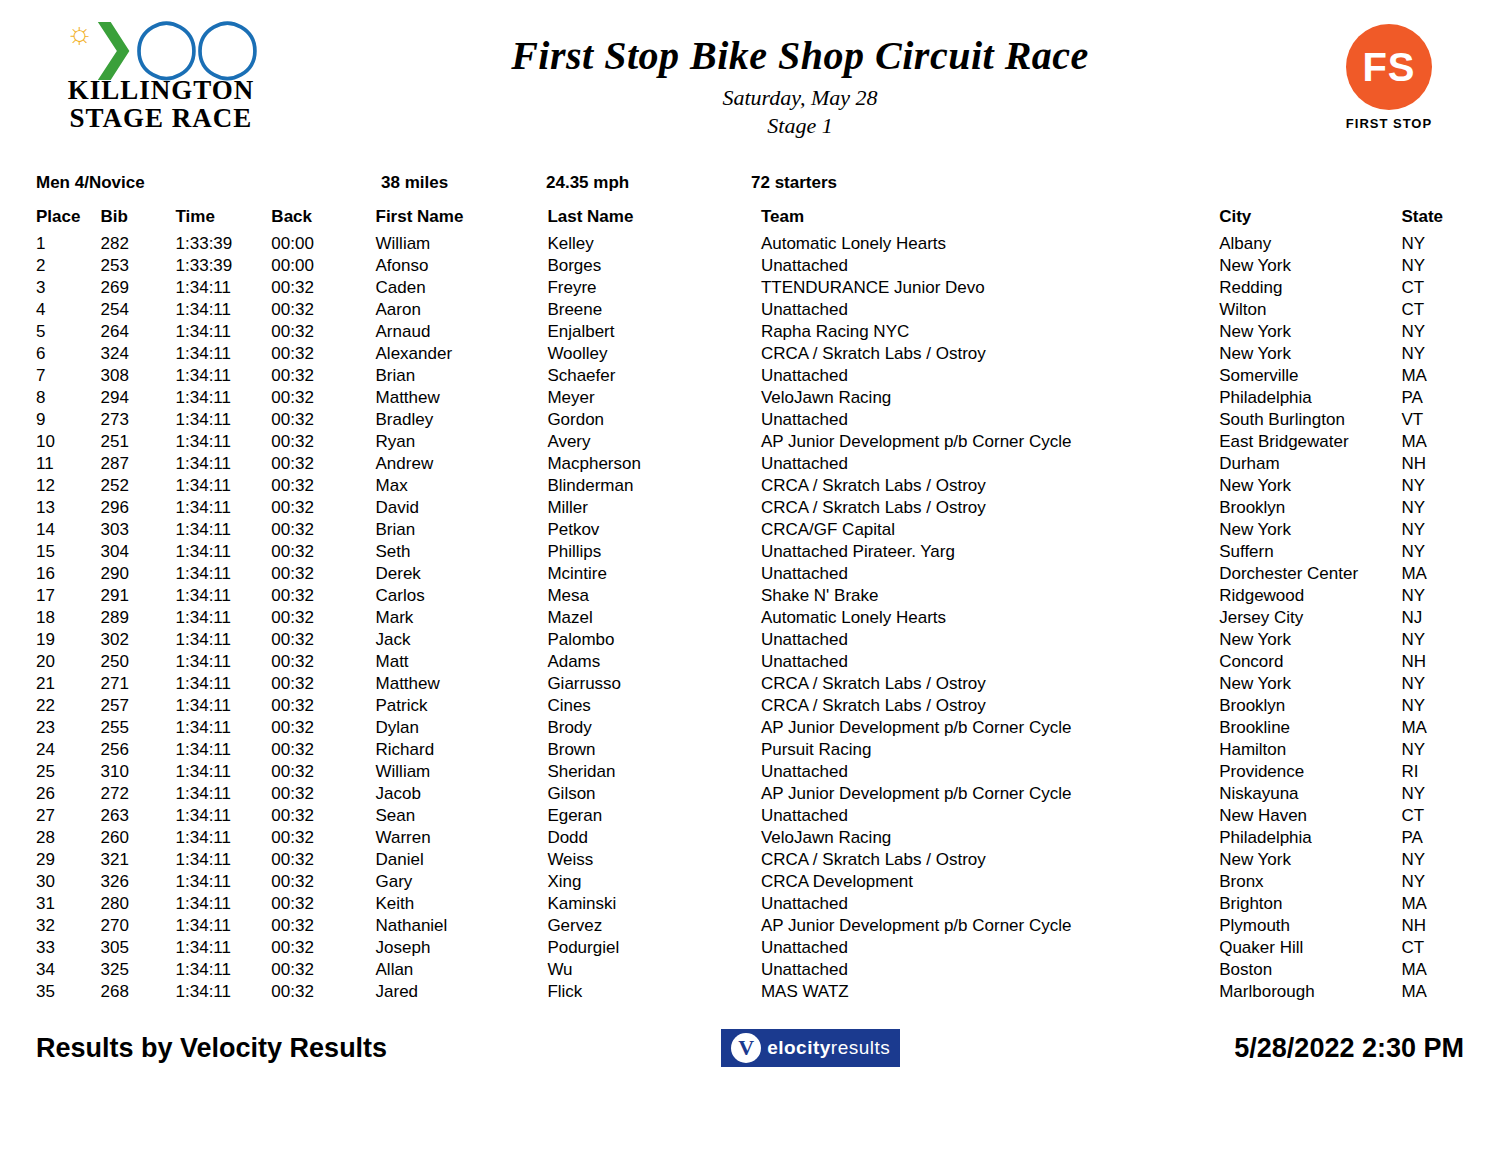☼❯◯◯
KILLINGTON
STAGE RACE
First Stop Bike Shop Circuit Race
Saturday, May 28
Stage 1
FS
FIRST STOP
Men 4/Novice 38 miles 24.35 mph 72 starters
| Place | Bib | Time | Back | First Name | Last Name | Team | City | State |
| --- | --- | --- | --- | --- | --- | --- | --- | --- |
| 1 | 282 | 1:33:39 | 00:00 | William | Kelley | Automatic Lonely Hearts | Albany | NY |
| 2 | 253 | 1:33:39 | 00:00 | Afonso | Borges | Unattached | New York | NY |
| 3 | 269 | 1:34:11 | 00:32 | Caden | Freyre | TTENDURANCE Junior Devo | Redding | CT |
| 4 | 254 | 1:34:11 | 00:32 | Aaron | Breene | Unattached | Wilton | CT |
| 5 | 264 | 1:34:11 | 00:32 | Arnaud | Enjalbert | Rapha Racing NYC | New York | NY |
| 6 | 324 | 1:34:11 | 00:32 | Alexander | Woolley | CRCA / Skratch Labs / Ostroy | New York | NY |
| 7 | 308 | 1:34:11 | 00:32 | Brian | Schaefer | Unattached | Somerville | MA |
| 8 | 294 | 1:34:11 | 00:32 | Matthew | Meyer | VeloJawn Racing | Philadelphia | PA |
| 9 | 273 | 1:34:11 | 00:32 | Bradley | Gordon | Unattached | South Burlington | VT |
| 10 | 251 | 1:34:11 | 00:32 | Ryan | Avery | AP Junior Development p/b Corner Cycle | East Bridgewater | MA |
| 11 | 287 | 1:34:11 | 00:32 | Andrew | Macpherson | Unattached | Durham | NH |
| 12 | 252 | 1:34:11 | 00:32 | Max | Blinderman | CRCA / Skratch Labs / Ostroy | New York | NY |
| 13 | 296 | 1:34:11 | 00:32 | David | Miller | CRCA / Skratch Labs / Ostroy | Brooklyn | NY |
| 14 | 303 | 1:34:11 | 00:32 | Brian | Petkov | CRCA/GF Capital | New York | NY |
| 15 | 304 | 1:34:11 | 00:32 | Seth | Phillips | Unattached Pirateer. Yarg | Suffern | NY |
| 16 | 290 | 1:34:11 | 00:32 | Derek | Mcintire | Unattached | Dorchester Center | MA |
| 17 | 291 | 1:34:11 | 00:32 | Carlos | Mesa | Shake N' Brake | Ridgewood | NY |
| 18 | 289 | 1:34:11 | 00:32 | Mark | Mazel | Automatic Lonely Hearts | Jersey City | NJ |
| 19 | 302 | 1:34:11 | 00:32 | Jack | Palombo | Unattached | New York | NY |
| 20 | 250 | 1:34:11 | 00:32 | Matt | Adams | Unattached | Concord | NH |
| 21 | 271 | 1:34:11 | 00:32 | Matthew | Giarrusso | CRCA / Skratch Labs / Ostroy | New York | NY |
| 22 | 257 | 1:34:11 | 00:32 | Patrick | Cines | CRCA / Skratch Labs / Ostroy | Brooklyn | NY |
| 23 | 255 | 1:34:11 | 00:32 | Dylan | Brody | AP Junior Development p/b Corner Cycle | Brookline | MA |
| 24 | 256 | 1:34:11 | 00:32 | Richard | Brown | Pursuit Racing | Hamilton | NY |
| 25 | 310 | 1:34:11 | 00:32 | William | Sheridan | Unattached | Providence | RI |
| 26 | 272 | 1:34:11 | 00:32 | Jacob | Gilson | AP Junior Development p/b Corner Cycle | Niskayuna | NY |
| 27 | 263 | 1:34:11 | 00:32 | Sean | Egeran | Unattached | New Haven | CT |
| 28 | 260 | 1:34:11 | 00:32 | Warren | Dodd | VeloJawn Racing | Philadelphia | PA |
| 29 | 321 | 1:34:11 | 00:32 | Daniel | Weiss | CRCA / Skratch Labs / Ostroy | New York | NY |
| 30 | 326 | 1:34:11 | 00:32 | Gary | Xing | CRCA Development | Bronx | NY |
| 31 | 280 | 1:34:11 | 00:32 | Keith | Kaminski | Unattached | Brighton | MA |
| 32 | 270 | 1:34:11 | 00:32 | Nathaniel | Gervez | AP Junior Development p/b Corner Cycle | Plymouth | NH |
| 33 | 305 | 1:34:11 | 00:32 | Joseph | Podurgiel | Unattached | Quaker Hill | CT |
| 34 | 325 | 1:34:11 | 00:32 | Allan | Wu | Unattached | Boston | MA |
| 35 | 268 | 1:34:11 | 00:32 | Jared | Flick | MAS WATZ | Marlborough | MA |
Results by Velocity Results
V
elocityresults
5/28/2022 2:30 PM